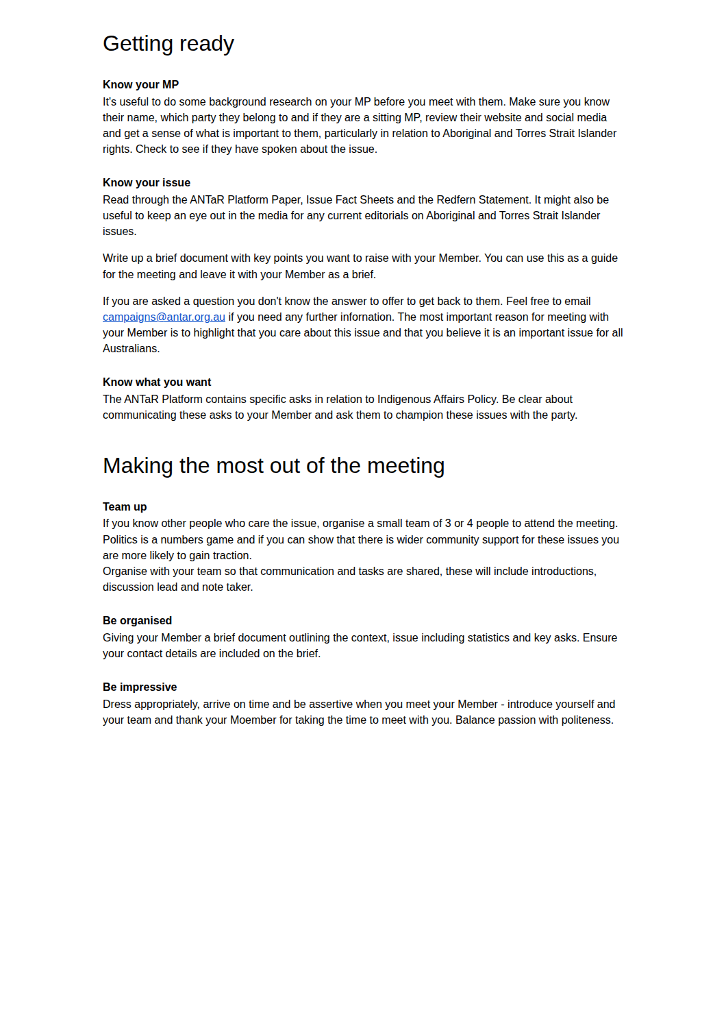Getting ready
Know your MP
It's useful to do some background research on your MP before you meet with them. Make sure you know their name, which party they belong to and if they are a sitting MP, review their website and social media and get a sense of what is important to them, particularly in relation to Aboriginal and Torres Strait Islander rights. Check to see if they have spoken about the issue.
Know your issue
Read through the ANTaR Platform Paper, Issue Fact Sheets and the Redfern Statement. It might also be useful to keep an eye out in the media for any current editorials on Aboriginal and Torres Strait Islander issues.
Write up a brief document with key points you want to raise with your Member. You can use this as a guide for the meeting and leave it with your Member as a brief.
If you are asked a question you don't know the answer to offer to get back to them. Feel free to email campaigns@antar.org.au if you need any further infornation. The most important reason for meeting with your Member is to highlight that you care about this issue and that you believe it is an important issue for all Australians.
Know what you want
The ANTaR Platform contains specific asks in relation to Indigenous Affairs Policy. Be clear about communicating these asks to your Member and ask them to champion these issues with the party.
Making the most out of the meeting
Team up
If you know other people who care the issue, organise a small team of 3 or 4 people to attend the meeting. Politics is a numbers game and if you can show that there is wider community support for these issues you are more likely to gain traction.
Organise with your team so that communication and tasks are shared, these will include introductions, discussion lead and note taker.
Be organised
Giving your Member a brief document outlining the context, issue including statistics and key asks. Ensure your contact details are included on the brief.
Be impressive
Dress appropriately, arrive on time and be assertive when you meet your Member - introduce yourself and your team and thank your Moember for taking the time to meet with you. Balance passion with politeness.